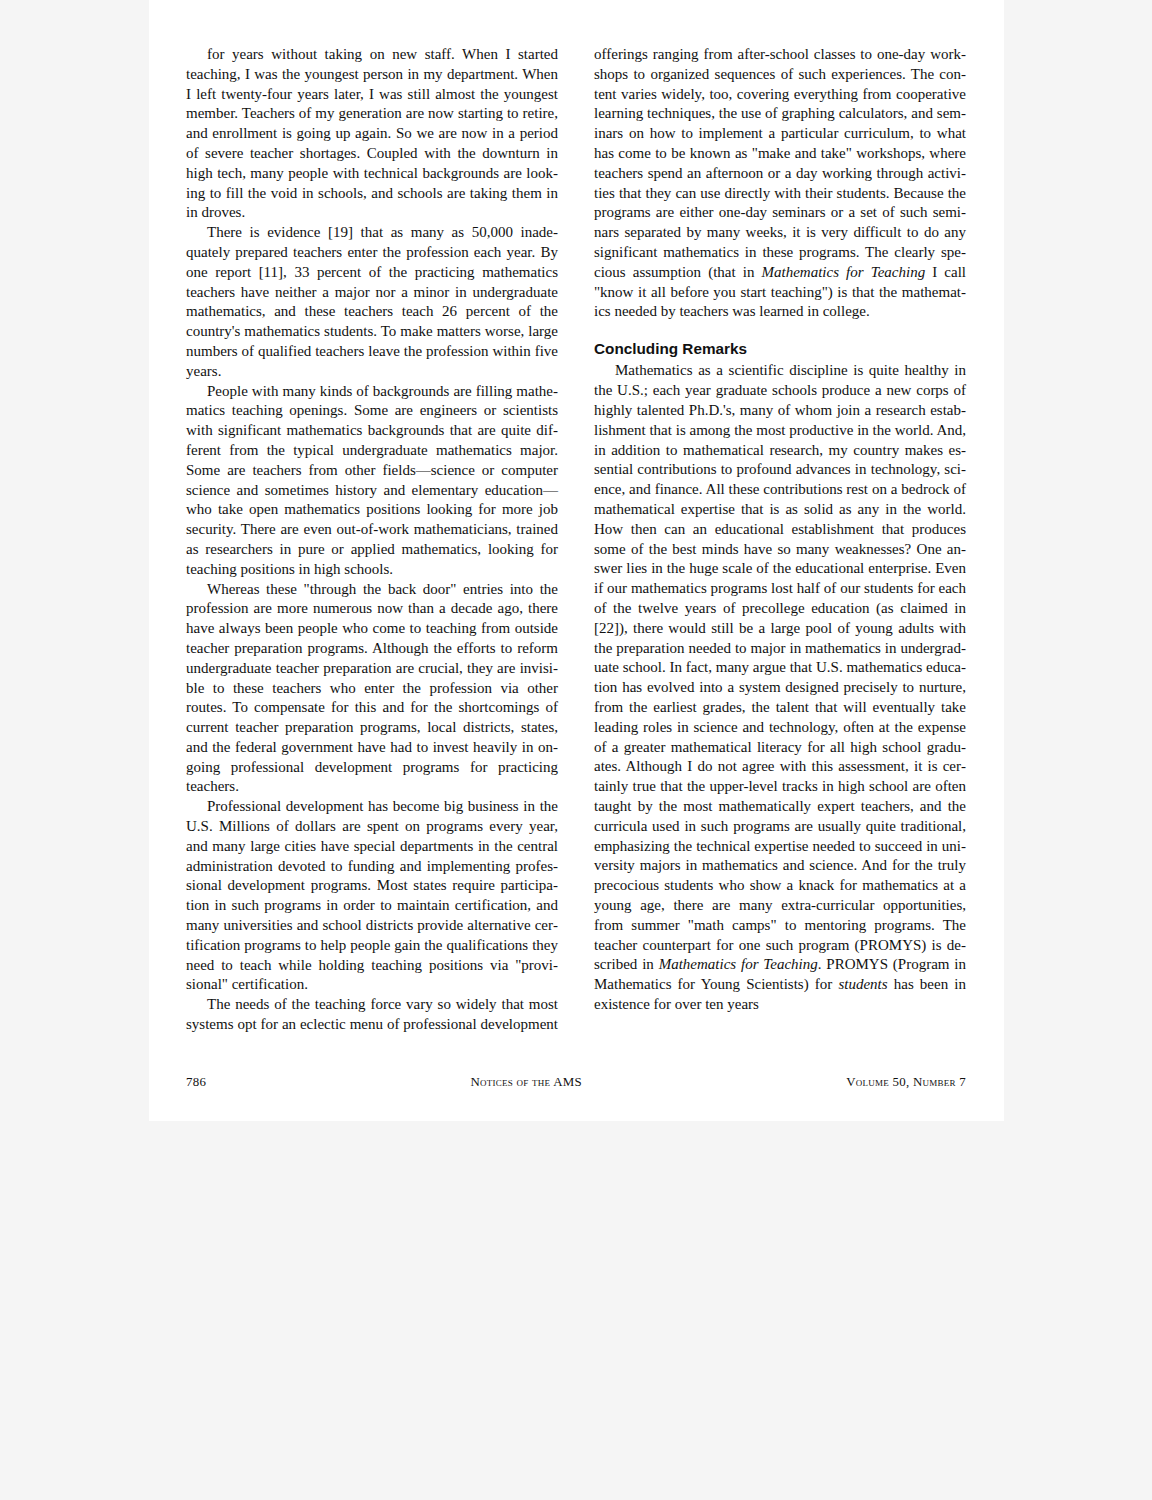for years without taking on new staff. When I started teaching, I was the youngest person in my department. When I left twenty-four years later, I was still almost the youngest member. Teachers of my generation are now starting to retire, and enrollment is going up again. So we are now in a period of severe teacher shortages. Coupled with the downturn in high tech, many people with technical backgrounds are looking to fill the void in schools, and schools are taking them in in droves.
There is evidence [19] that as many as 50,000 inadequately prepared teachers enter the profession each year. By one report [11], 33 percent of the practicing mathematics teachers have neither a major nor a minor in undergraduate mathematics, and these teachers teach 26 percent of the country's mathematics students. To make matters worse, large numbers of qualified teachers leave the profession within five years.
People with many kinds of backgrounds are filling mathematics teaching openings. Some are engineers or scientists with significant mathematics backgrounds that are quite different from the typical undergraduate mathematics major. Some are teachers from other fields—science or computer science and sometimes history and elementary education—who take open mathematics positions looking for more job security. There are even out-of-work mathematicians, trained as researchers in pure or applied mathematics, looking for teaching positions in high schools.
Whereas these "through the back door" entries into the profession are more numerous now than a decade ago, there have always been people who come to teaching from outside teacher preparation programs. Although the efforts to reform undergraduate teacher preparation are crucial, they are invisible to these teachers who enter the profession via other routes. To compensate for this and for the shortcomings of current teacher preparation programs, local districts, states, and the federal government have had to invest heavily in ongoing professional development programs for practicing teachers.
Professional development has become big business in the U.S. Millions of dollars are spent on programs every year, and many large cities have special departments in the central administration devoted to funding and implementing professional development programs. Most states require participation in such programs in order to maintain certification, and many universities and school districts provide alternative certification programs to help people gain the qualifications they need to teach while holding teaching positions via "provisional" certification.
The needs of the teaching force vary so widely that most systems opt for an eclectic menu of professional development offerings ranging from after-school classes to one-day workshops to organized sequences of such experiences. The content varies widely, too, covering everything from cooperative learning techniques, the use of graphing calculators, and seminars on how to implement a particular curriculum, to what has come to be known as "make and take" workshops, where teachers spend an afternoon or a day working through activities that they can use directly with their students. Because the programs are either one-day seminars or a set of such seminars separated by many weeks, it is very difficult to do any significant mathematics in these programs. The clearly specious assumption (that in Mathematics for Teaching I call "know it all before you start teaching") is that the mathematics needed by teachers was learned in college.
Concluding Remarks
Mathematics as a scientific discipline is quite healthy in the U.S.; each year graduate schools produce a new corps of highly talented Ph.D.'s, many of whom join a research establishment that is among the most productive in the world. And, in addition to mathematical research, my country makes essential contributions to profound advances in technology, science, and finance. All these contributions rest on a bedrock of mathematical expertise that is as solid as any in the world. How then can an educational establishment that produces some of the best minds have so many weaknesses? One answer lies in the huge scale of the educational enterprise. Even if our mathematics programs lost half of our students for each of the twelve years of precollege education (as claimed in [22]), there would still be a large pool of young adults with the preparation needed to major in mathematics in undergraduate school. In fact, many argue that U.S. mathematics education has evolved into a system designed precisely to nurture, from the earliest grades, the talent that will eventually take leading roles in science and technology, often at the expense of a greater mathematical literacy for all high school graduates. Although I do not agree with this assessment, it is certainly true that the upper-level tracks in high school are often taught by the most mathematically expert teachers, and the curricula used in such programs are usually quite traditional, emphasizing the technical expertise needed to succeed in university majors in mathematics and science. And for the truly precocious students who show a knack for mathematics at a young age, there are many extra-curricular opportunities, from summer "math camps" to mentoring programs. The teacher counterpart for one such program (PROMYS) is described in Mathematics for Teaching. PROMYS (Program in Mathematics for Young Scientists) for students has been in existence for over ten years
786 Notices of the AMS Volume 50, Number 7